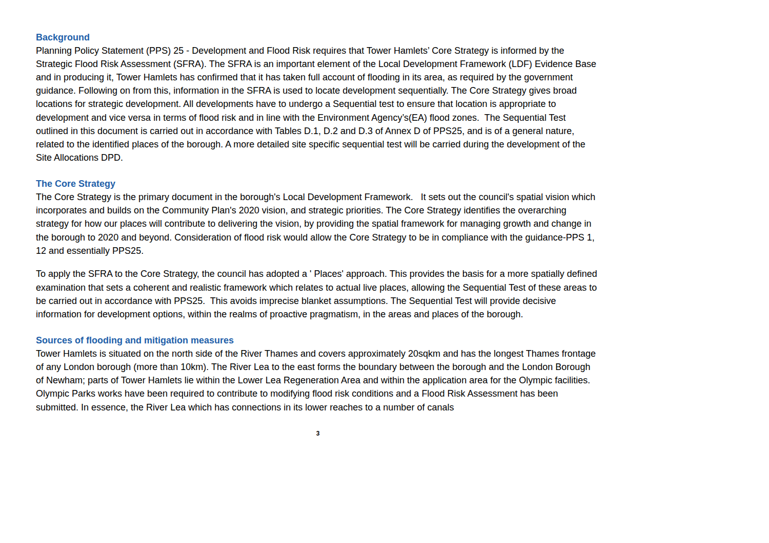Background
Planning Policy Statement (PPS) 25 - Development and Flood Risk requires that Tower Hamlets’ Core Strategy is informed by the Strategic Flood Risk Assessment (SFRA). The SFRA is an important element of the Local Development Framework (LDF) Evidence Base and in producing it, Tower Hamlets has confirmed that it has taken full account of flooding in its area, as required by the government guidance. Following on from this, information in the SFRA is used to locate development sequentially. The Core Strategy gives broad locations for strategic development. All developments have to undergo a Sequential test to ensure that location is appropriate to development and vice versa in terms of flood risk and in line with the Environment Agency’s(EA) flood zones. The Sequential Test outlined in this document is carried out in accordance with Tables D.1, D.2 and D.3 of Annex D of PPS25, and is of a general nature, related to the identified places of the borough. A more detailed site specific sequential test will be carried during the development of the Site Allocations DPD.
The Core Strategy
The Core Strategy is the primary document in the borough's Local Development Framework. It sets out the council's spatial vision which incorporates and builds on the Community Plan's 2020 vision, and strategic priorities. The Core Strategy identifies the overarching strategy for how our places will contribute to delivering the vision, by providing the spatial framework for managing growth and change in the borough to 2020 and beyond. Consideration of flood risk would allow the Core Strategy to be in compliance with the guidance-PPS 1, 12 and essentially PPS25.
To apply the SFRA to the Core Strategy, the council has adopted a ' Places' approach. This provides the basis for a more spatially defined examination that sets a coherent and realistic framework which relates to actual live places, allowing the Sequential Test of these areas to be carried out in accordance with PPS25. This avoids imprecise blanket assumptions. The Sequential Test will provide decisive information for development options, within the realms of proactive pragmatism, in the areas and places of the borough.
Sources of flooding and mitigation measures
Tower Hamlets is situated on the north side of the River Thames and covers approximately 20sqkm and has the longest Thames frontage of any London borough (more than 10km). The River Lea to the east forms the boundary between the borough and the London Borough of Newham; parts of Tower Hamlets lie within the Lower Lea Regeneration Area and within the application area for the Olympic facilities. Olympic Parks works have been required to contribute to modifying flood risk conditions and a Flood Risk Assessment has been submitted. In essence, the River Lea which has connections in its lower reaches to a number of canals
3